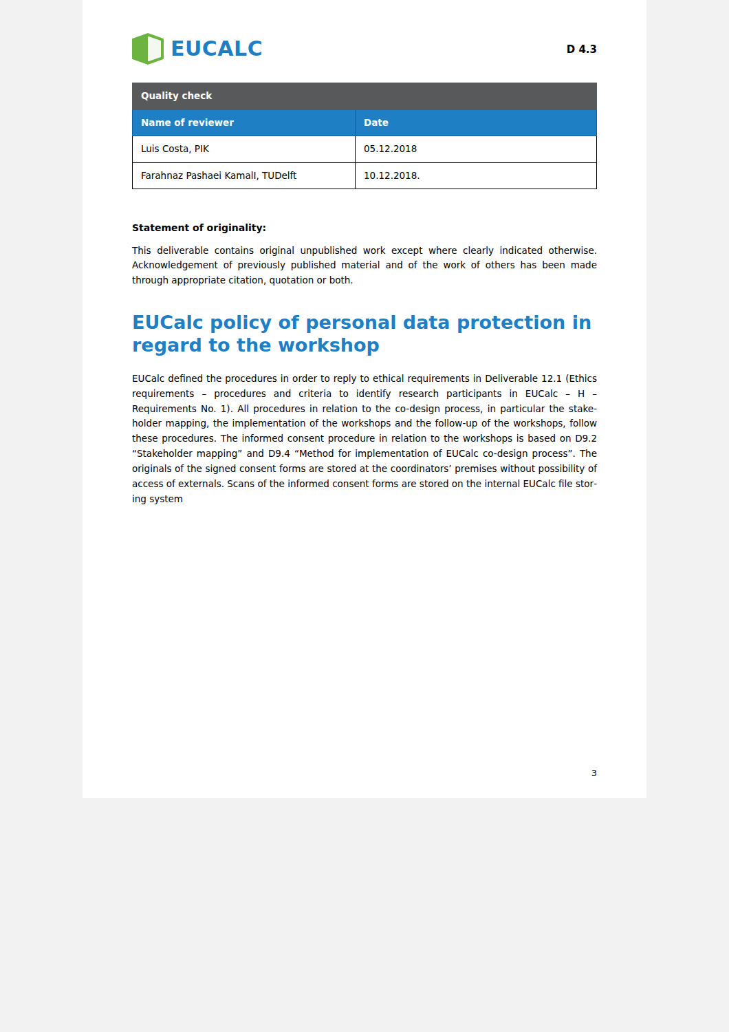EUCALC
D 4.3
| Quality check |
| --- |
| Name of reviewer | Date |
| Luis Costa, PIK | 05.12.2018 |
| Farahnaz Pashaei KamalI, TUDelft | 10.12.2018. |
Statement of originality:
This deliverable contains original unpublished work except where clearly indicated otherwise. Acknowledgement of previously published material and of the work of others has been made through appropriate citation, quotation or both.
EUCalc policy of personal data protection in regard to the workshop
EUCalc defined the procedures in order to reply to ethical requirements in Deliverable 12.1 (Ethics requirements – procedures and criteria to identify research participants in EUCalc – H – Requirements No. 1). All procedures in relation to the co-design process, in particular the stakeholder mapping, the implementation of the workshops and the follow-up of the workshops, follow these procedures. The informed consent procedure in relation to the workshops is based on D9.2 “Stakeholder mapping” and D9.4 “Method for implementation of EUCalc co-design process”. The originals of the signed consent forms are stored at the coordinators’ premises without possibility of access of externals. Scans of the informed consent forms are stored on the internal EUCalc file storing system
3